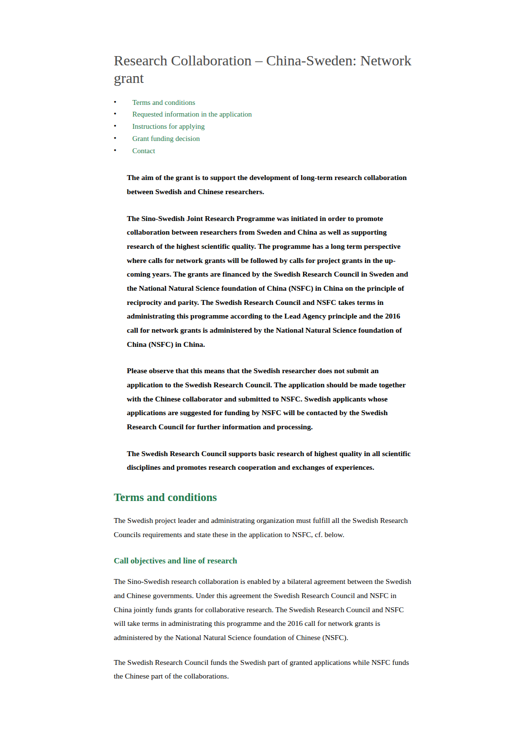Research Collaboration – China-Sweden: Network grant
Terms and conditions
Requested information in the application
Instructions for applying
Grant funding decision
Contact
The aim of the grant is to support the development of long-term research collaboration between Swedish and Chinese researchers.
The Sino-Swedish Joint Research Programme was initiated in order to promote collaboration between researchers from Sweden and China as well as supporting research of the highest scientific quality. The programme has a long term perspective where calls for network grants will be followed by calls for project grants in the up-coming years. The grants are financed by the Swedish Research Council in Sweden and the National Natural Science foundation of China (NSFC) in China on the principle of reciprocity and parity. The Swedish Research Council and NSFC takes terms in administrating this programme according to the Lead Agency principle and the 2016 call for network grants is administered by the National Natural Science foundation of China (NSFC) in China.
Please observe that this means that the Swedish researcher does not submit an application to the Swedish Research Council. The application should be made together with the Chinese collaborator and submitted to NSFC. Swedish applicants whose applications are suggested for funding by NSFC will be contacted by the Swedish Research Council for further information and processing.
The Swedish Research Council supports basic research of highest quality in all scientific disciplines and promotes research cooperation and exchanges of experiences.
Terms and conditions
The Swedish project leader and administrating organization must fulfill all the Swedish Research Councils requirements and state these in the application to NSFC, cf. below.
Call objectives and line of research
The Sino-Swedish research collaboration is enabled by a bilateral agreement between the Swedish and Chinese governments. Under this agreement the Swedish Research Council and NSFC in China jointly funds grants for collaborative research. The Swedish Research Council and NSFC will take terms in administrating this programme and the 2016 call for network grants is administered by the National Natural Science foundation of Chinese (NSFC).
The Swedish Research Council funds the Swedish part of granted applications while NSFC funds the Chinese part of the collaborations.